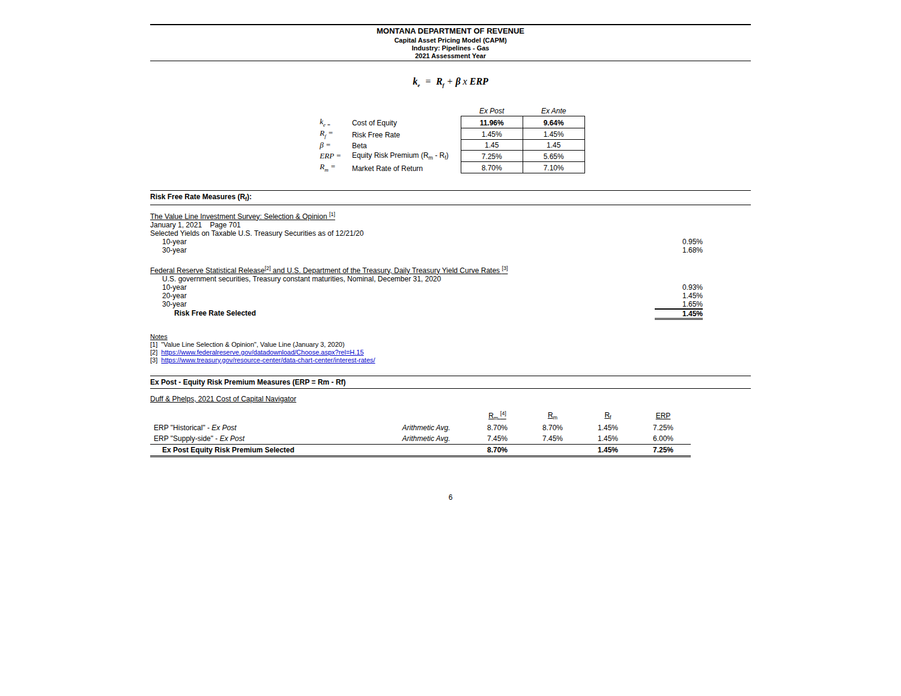MONTANA DEPARTMENT OF REVENUE
Capital Asset Pricing Model (CAPM)
Industry: Pipelines - Gas
2021 Assessment Year
ke = Rf + β x ERP
| | | Ex Post | Ex Ante |
| k e = | Cost of Equity | 11.96% | 9.64% |
| R f = | Risk Free Rate | 1.45% | 1.45% |
| β = | Beta | 1.45 | 1.45 |
| ERP = | Equity Risk Premium (R m - R f ) | 7.25% | 5.65% |
| R m = | Market Rate of Return | 8.70% | 7.10% |
Risk Free Rate Measures (Rf):
The Value Line Investment Survey: Selection & Opinion [1]
January 1, 2021 Page 701
Selected Yields on Taxable U.S. Treasury Securities as of 12/21/20
10-year 0.95%
30-year 1.68%
Federal Reserve Statistical Release[2] and U.S. Department of the Treasury, Daily Treasury Yield Curve Rates [3]
U.S. government securities, Treasury constant maturities, Nominal, December 31, 2020
10-year 0.93%
20-year 1.45%
30-year 1.65%
Risk Free Rate Selected 1.45%
Notes
[1] "Value Line Selection & Opinion", Value Line (January 3, 2020)
[2] https://www.federalreserve.gov/datadownload/Choose.aspx?rel=H.15
[3] https://www.treasury.gov/resource-center/data-chart-center/interest-rates/
Ex Post - Equity Risk Premium Measures (ERP = Rm - Rf)
Duff & Phelps, 2021 Cost of Capital Navigator
| | | R m [4] | R m | R f | ERP |
| ERP "Historical" - Ex Post | Arithmetic Avg. | 8.70% | 8.70% | 1.45% | 7.25% |
| ERP "Supply-side" - Ex Post | Arithmetic Avg. | 7.45% | 7.45% | 1.45% | 6.00% |
| Ex Post Equity Risk Premium Selected | | 8.70% | | 1.45% | 7.25% |
6